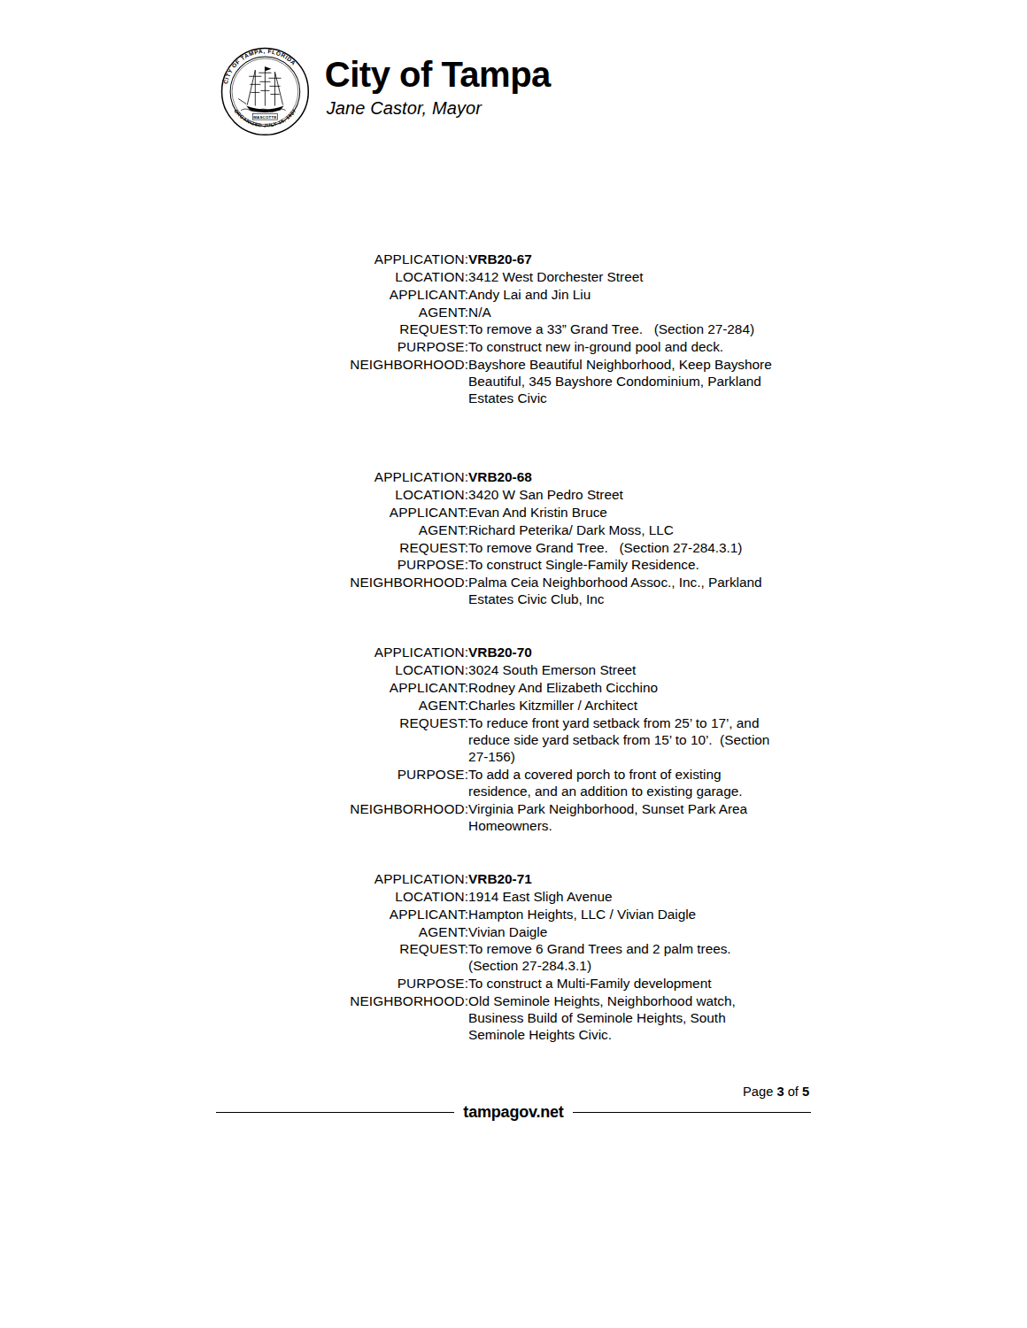CITY OF TAMPA, FLORIDA ORGANIZED JULY 15, 1887 MASCOTTE
City of Tampa
Jane Castor, Mayor
| APPLICATION: | VRB20-67 |
| LOCATION: | 3412 West Dorchester Street |
| APPLICANT: | Andy Lai and Jin Liu |
| AGENT: | N/A |
| REQUEST: | To remove a 33” Grand Tree. (Section 27-284) |
| PURPOSE: | To construct new in-ground pool and deck. |
| NEIGHBORHOOD: | Bayshore Beautiful Neighborhood, Keep Bayshore Beautiful, 345 Bayshore Condominium, Parkland Estates Civic |
| APPLICATION: | VRB20-68 |
| LOCATION: | 3420 W San Pedro Street |
| APPLICANT: | Evan And Kristin Bruce |
| AGENT: | Richard Peterika/ Dark Moss, LLC |
| REQUEST: | To remove Grand Tree. (Section 27-284.3.1) |
| PURPOSE: | To construct Single-Family Residence. |
| NEIGHBORHOOD: | Palma Ceia Neighborhood Assoc., Inc., Parkland Estates Civic Club, Inc |
| APPLICATION: | VRB20-70 |
| LOCATION: | 3024 South Emerson Street |
| APPLICANT: | Rodney And Elizabeth Cicchino |
| AGENT: | Charles Kitzmiller / Architect |
| REQUEST: | To reduce front yard setback from 25’ to 17’, and reduce side yard setback from 15’ to 10’. (Section 27-156) |
| PURPOSE: | To add a covered porch to front of existing residence, and an addition to existing garage. |
| NEIGHBORHOOD: | Virginia Park Neighborhood, Sunset Park Area Homeowners. |
| APPLICATION: | VRB20-71 |
| LOCATION: | 1914 East Sligh Avenue |
| APPLICANT: | Hampton Heights, LLC / Vivian Daigle |
| AGENT: | Vivian Daigle |
| REQUEST: | To remove 6 Grand Trees and 2 palm trees. (Section 27-284.3.1) |
| PURPOSE: | To construct a Multi-Family development |
| NEIGHBORHOOD: | Old Seminole Heights, Neighborhood watch, Business Build of Seminole Heights, South Seminole Heights Civic. |
Page 3 of 5
tampagov.net